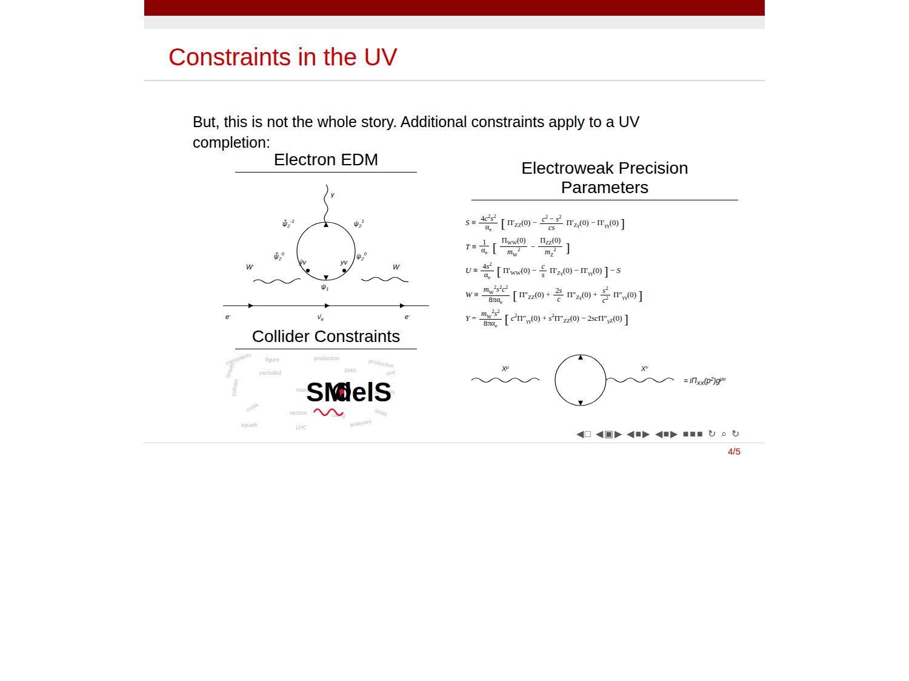Constraints in the UV
But, this is not the whole story. Additional constraints apply to a UV completion:
Electron EDM
γ ψ̃2-1 ψ21 ψ̃20 ψ20 ψ1 ŷv yv W- W- e- ν̄e e-
Collider Constraints
constraints figure production production results excluded SMS one collider masses smodels cross section using limits squark LHC analyses SM delS
Electroweak Precision
Parameters
S ≡ 4c2s2 αe [ Π′ZZ(0) − c2 − s2 cs Π′Zγ(0) − Π′γγ(0) ]
T ≡ 1 αe [ ΠWW(0) mW2 − ΠZZ(0) mZ2 ]
U ≡ 4s2 αe [ Π′WW(0) − cs Π′Zγ(0) − Π′γγ(0) ] − S
W ≡ mW2s2c28παe [ Π″ZZ(0) + 2s c Π″Zγ(0) + s2 c2 Π″γγ(0) ]
Y = mW2s28παe [ c2Π″γγ(0) + s2Π″ZZ(0) − 2sc Π″γZ(0) ]
Xμ Xν = iΠXX(p2)gμν
◀□ ◀▣▶ ◀■▶ ◀■▶ ■■■ ↻ ⌕ ↻
4/5